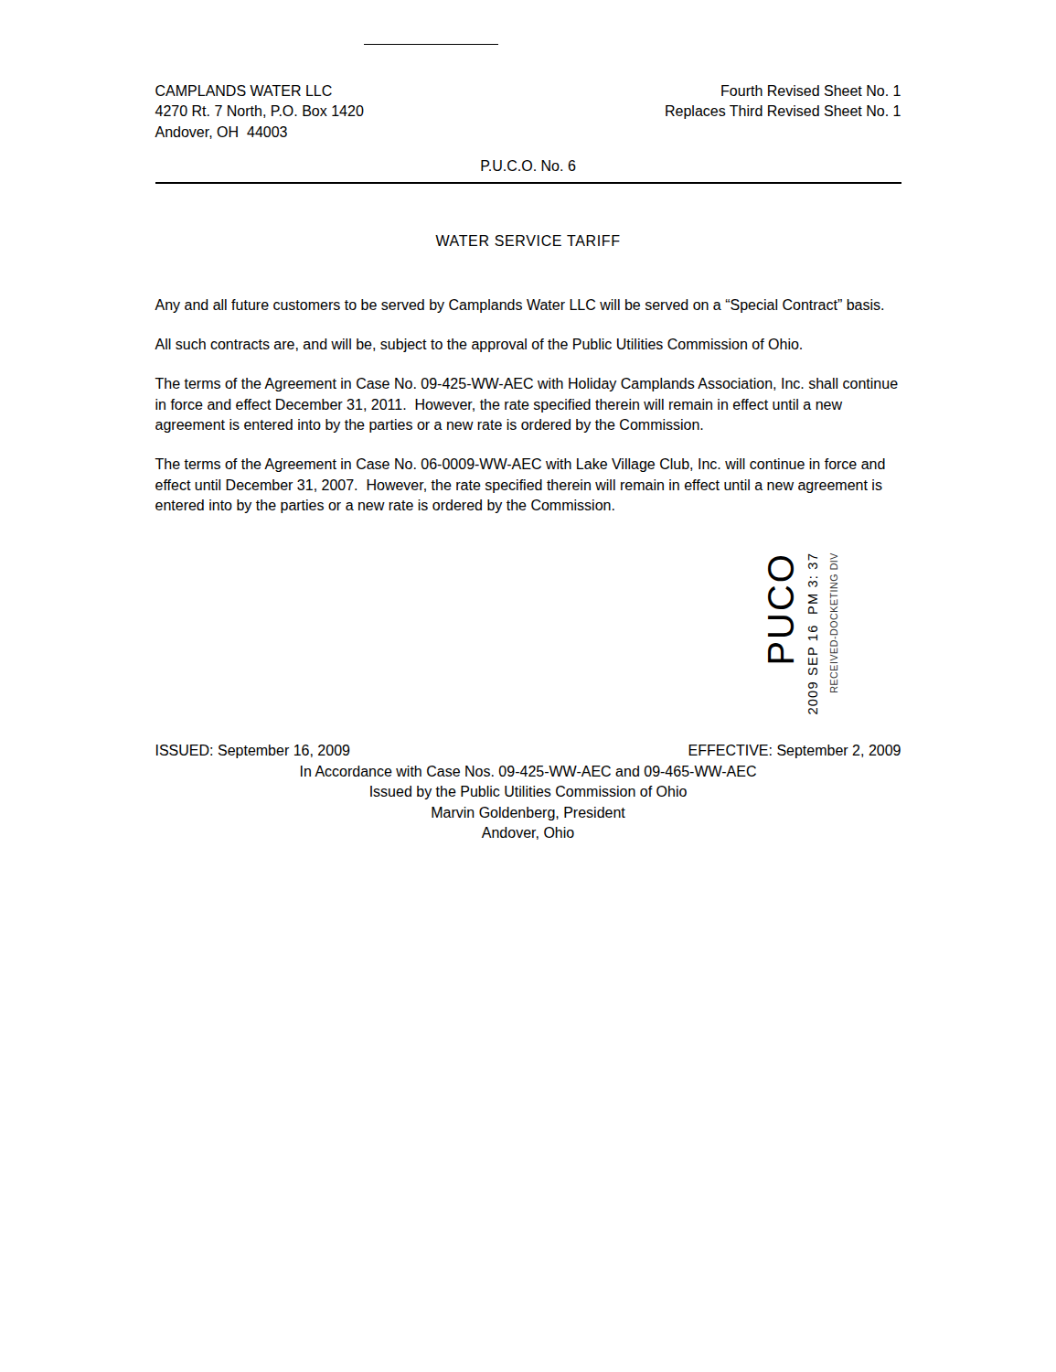CAMPLANDS WATER LLC
4270 Rt. 7 North, P.O. Box 1420
Andover, OH 44003
Fourth Revised Sheet No. 1
Replaces Third Revised Sheet No. 1
P.U.C.O. No. 6
WATER SERVICE TARIFF
Any and all future customers to be served by Camplands Water LLC will be served on a “Special Contract” basis.
All such contracts are, and will be, subject to the approval of the Public Utilities Commission of Ohio.
The terms of the Agreement in Case No. 09-425-WW-AEC with Holiday Camplands Association, Inc. shall continue in force and effect December 31, 2011. However, the rate specified therein will remain in effect until a new agreement is entered into by the parties or a new rate is ordered by the Commission.
The terms of the Agreement in Case No. 06-0009-WW-AEC with Lake Village Club, Inc. will continue in force and effect until December 31, 2007. However, the rate specified therein will remain in effect until a new agreement is entered into by the parties or a new rate is ordered by the Commission.
PUCO
2009 SEP 16 PM 3: 37
RECEIVED-DOCKETING DIV
ISSUED: September 16, 2009
EFFECTIVE: September 2, 2009
In Accordance with Case Nos. 09-425-WW-AEC and 09-465-WW-AEC
Issued by the Public Utilities Commission of Ohio
Marvin Goldenberg, President
Andover, Ohio